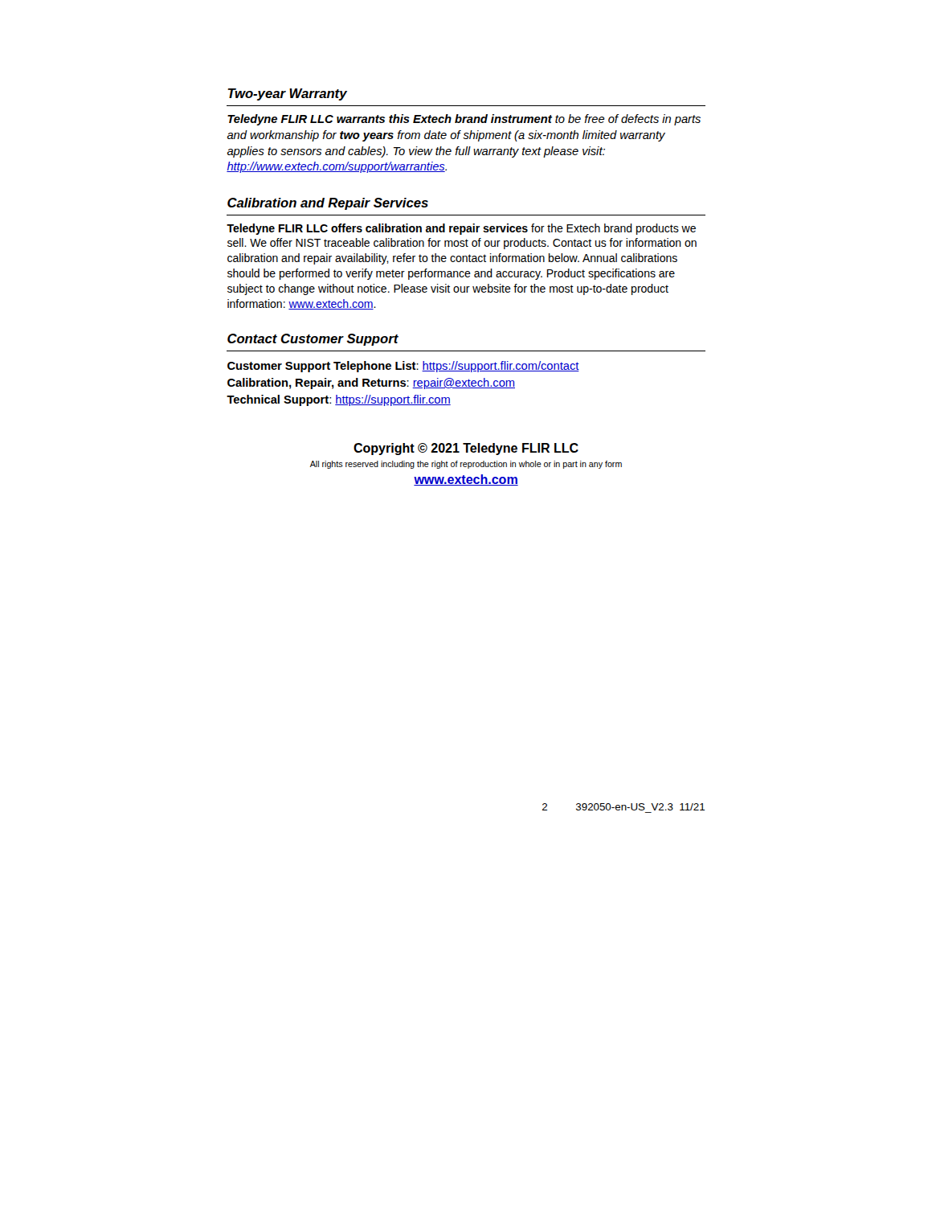Two-year Warranty
Teledyne FLIR LLC warrants this Extech brand instrument to be free of defects in parts and workmanship for two years from date of shipment (a six-month limited warranty applies to sensors and cables). To view the full warranty text please visit: http://www.extech.com/support/warranties.
Calibration and Repair Services
Teledyne FLIR LLC offers calibration and repair services for the Extech brand products we sell. We offer NIST traceable calibration for most of our products. Contact us for information on calibration and repair availability, refer to the contact information below. Annual calibrations should be performed to verify meter performance and accuracy. Product specifications are subject to change without notice. Please visit our website for the most up-to-date product information: www.extech.com.
Contact Customer Support
Customer Support Telephone List: https://support.flir.com/contact
Calibration, Repair, and Returns: repair@extech.com
Technical Support: https://support.flir.com
Copyright © 2021 Teledyne FLIR LLC
All rights reserved including the right of reproduction in whole or in part in any form
www.extech.com
2392050-en-US_V2.3 11/21